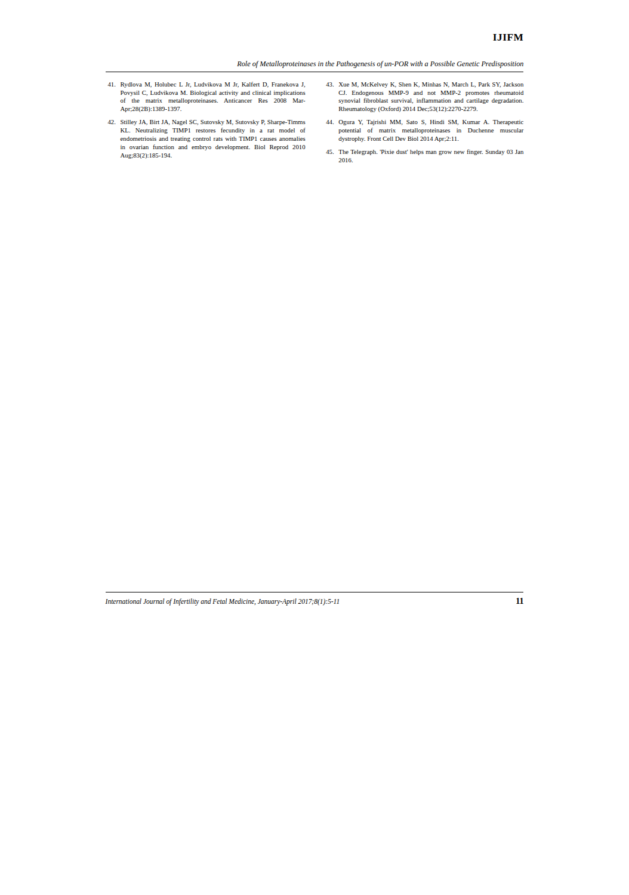IJIFM
Role of Metalloproteinases in the Pathogenesis of un-POR with a Possible Genetic Predisposition
41. Rydlova M, Holubec L Jr, Ludvikova M Jr, Kalfert D, Franekova J, Povysil C, Ludvikova M. Biological activity and clinical implications of the matrix metalloproteinases. Anticancer Res 2008 Mar-Apr;28(2B):1389-1397.
42. Stilley JA, Birt JA, Nagel SC, Sutovsky M, Sutovsky P, Sharpe-Timms KL. Neutralizing TIMP1 restores fecundity in a rat model of endometriosis and treating control rats with TIMP1 causes anomalies in ovarian function and embryo development. Biol Reprod 2010 Aug;83(2):185-194.
43. Xue M, McKelvey K, Shen K, Minhas N, March L, Park SY, Jackson CJ. Endogenous MMP-9 and not MMP-2 promotes rheumatoid synovial fibroblast survival, inflammation and cartilage degradation. Rheumatology (Oxford) 2014 Dec;53(12):2270-2279.
44. Ogura Y, Tajrishi MM, Sato S, Hindi SM, Kumar A. Therapeutic potential of matrix metalloproteinases in Duchenne muscular dystrophy. Front Cell Dev Biol 2014 Apr;2:11.
45. The Telegraph. 'Pixie dust' helps man grow new finger. Sunday 03 Jan 2016.
International Journal of Infertility and Fetal Medicine, January-April 2017;8(1):5-11 11